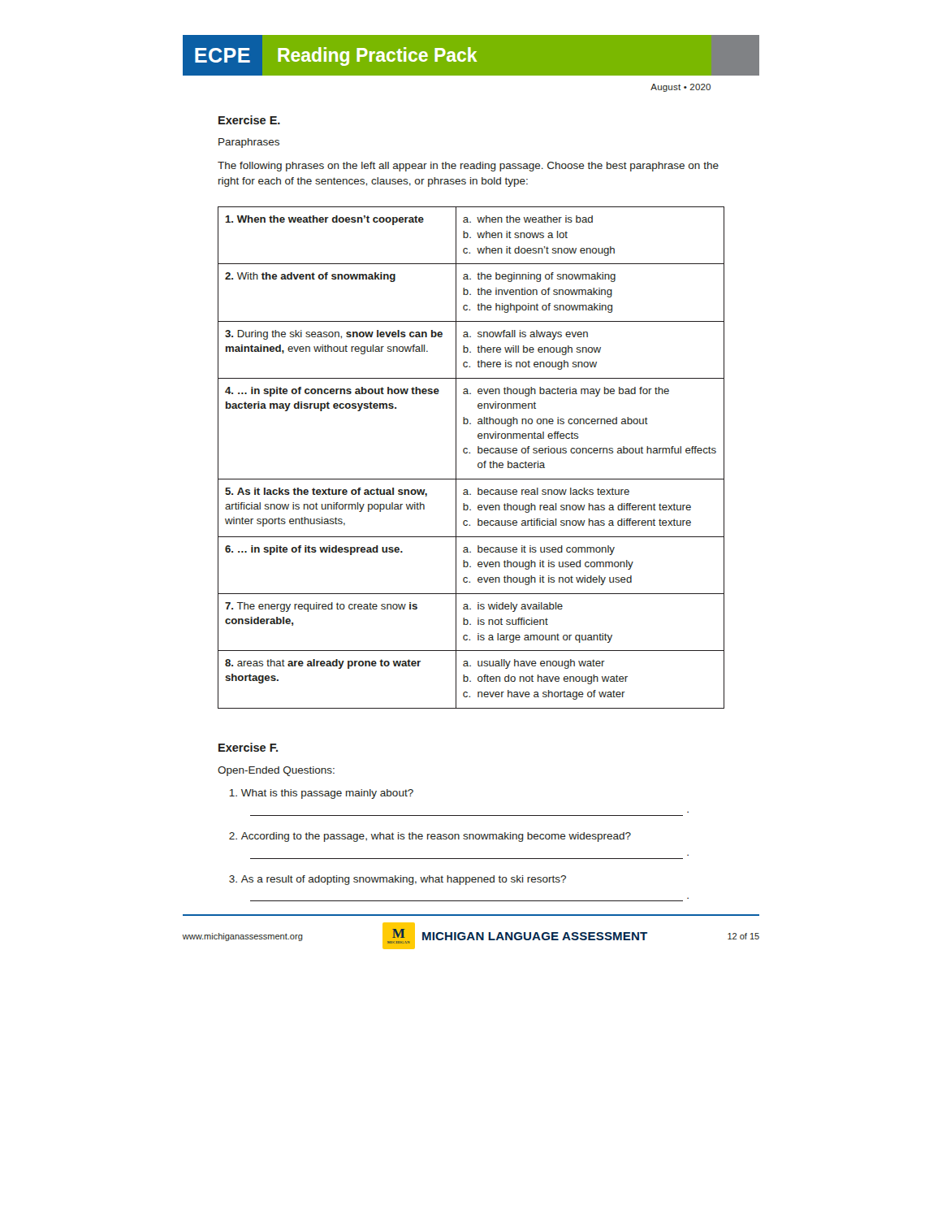ECPE
Reading Practice Pack
August • 2020
Exercise E.
Paraphrases
The following phrases on the left all appear in the reading passage. Choose the best paraphrase on the right for each of the sentences, clauses, or phrases in bold type:
| 1. When the weather doesn’t cooperate | a. when the weather is bad b. when it snows a lot c. when it doesn’t snow enough |
| 2. With the advent of snowmaking | a. the beginning of snowmaking b. the invention of snowmaking c. the highpoint of snowmaking |
| 3. During the ski season, snow levels can be maintained, even without regular snowfall. | a. snowfall is always even b. there will be enough snow c. there is not enough snow |
| 4. … in spite of concerns about how these bacteria may disrupt ecosystems. | a. even though bacteria may be bad for the environment b. although no one is concerned about environmental effects c. because of serious concerns about harmful effects of the bacteria |
| 5. As it lacks the texture of actual snow, artificial snow is not uniformly popular with winter sports enthusiasts, | a. because real snow lacks texture b. even though real snow has a different texture c. because artificial snow has a different texture |
| 6. … in spite of its widespread use. | a. because it is used commonly b. even though it is used commonly c. even though it is not widely used |
| 7. The energy required to create snow is considerable, | a. is widely available b. is not sufficient c. is a large amount or quantity |
| 8. areas that are already prone to water shortages. | a. usually have enough water b. often do not have enough water c. never have a shortage of water |
Exercise F.
Open-Ended Questions:
What is this passage mainly about?
According to the passage, what is the reason snowmaking become widespread?
As a result of adopting snowmaking, what happened to ski resorts?
www.michiganassessment.org
MMICHIGAN
MICHIGAN LANGUAGE ASSESSMENT
12 of 15